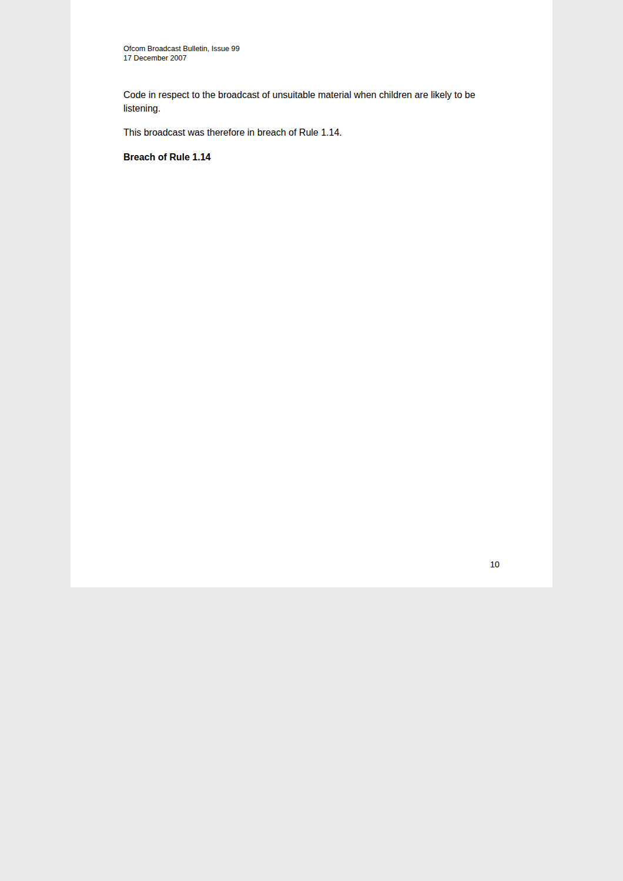Ofcom Broadcast Bulletin, Issue 99
17 December 2007
Code in respect to the broadcast of unsuitable material when children are likely to be listening.
This broadcast was therefore in breach of Rule 1.14.
Breach of Rule 1.14
10